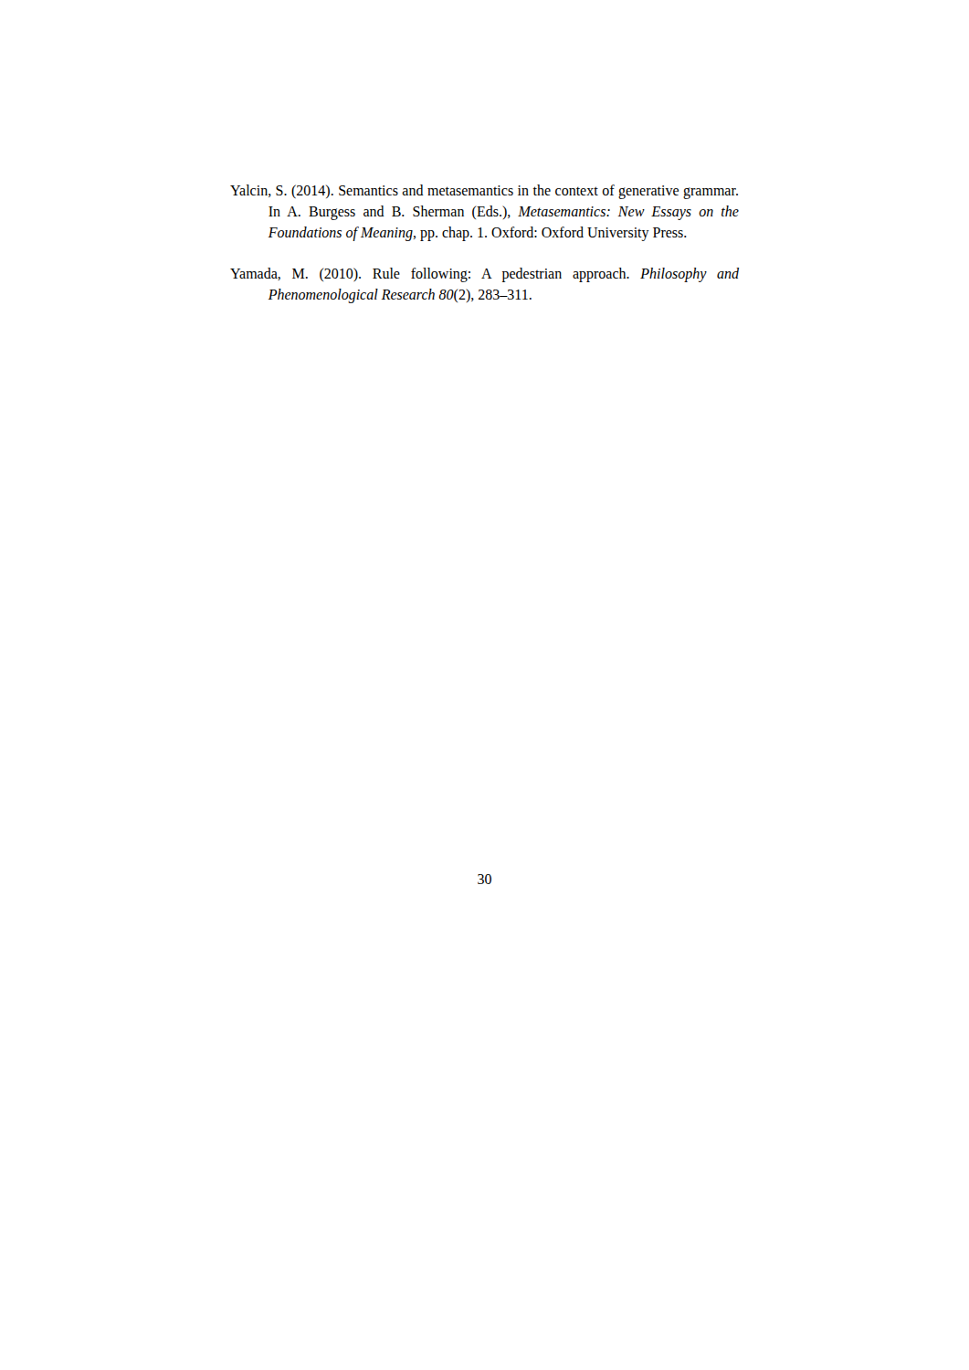Yalcin, S. (2014). Semantics and metasemantics in the context of generative grammar. In A. Burgess and B. Sherman (Eds.), Metasemantics: New Essays on the Foundations of Meaning, pp. chap. 1. Oxford: Oxford University Press.
Yamada, M. (2010). Rule following: A pedestrian approach. Philosophy and Phenomenological Research 80(2), 283–311.
30